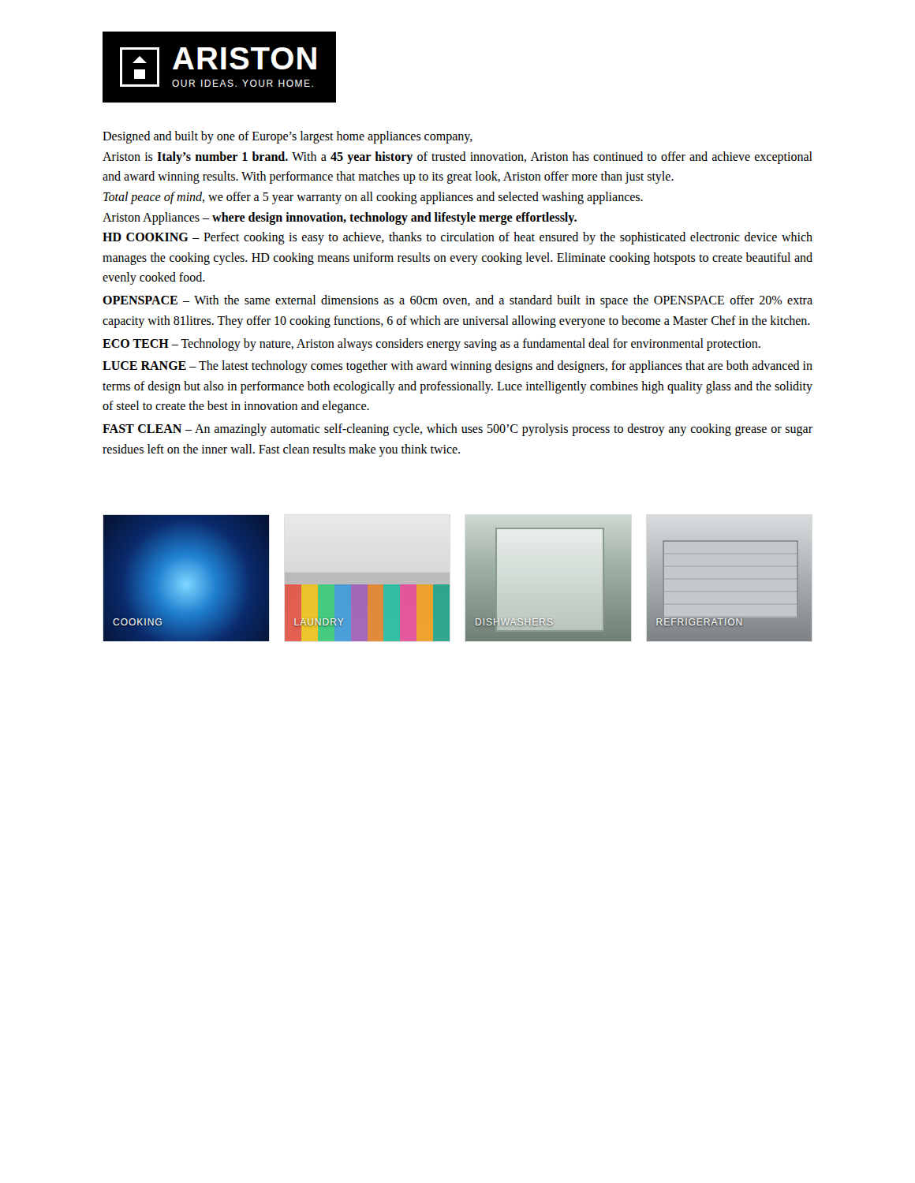ARISTON OUR IDEAS. YOUR HOME.
Designed and built by one of Europe’s largest home appliances company,
Ariston is Italy’s number 1 brand. With a 45 year history of trusted innovation, Ariston has continued to offer and achieve exceptional and award winning results. With performance that matches up to its great look, Ariston offer more than just style.
Total peace of mind, we offer a 5 year warranty on all cooking appliances and selected washing appliances.
Ariston Appliances – where design innovation, technology and lifestyle merge effortlessly.
HD COOKING – Perfect cooking is easy to achieve, thanks to circulation of heat ensured by the sophisticated electronic device which manages the cooking cycles. HD cooking means uniform results on every cooking level. Eliminate cooking hotspots to create beautiful and evenly cooked food.
OPENSPACE – With the same external dimensions as a 60cm oven, and a standard built in space the OPENSPACE offer 20% extra capacity with 81litres. They offer 10 cooking functions, 6 of which are universal allowing everyone to become a Master Chef in the kitchen.
ECO TECH – Technology by nature, Ariston always considers energy saving as a fundamental deal for environmental protection.
LUCE RANGE – The latest technology comes together with award winning designs and designers, for appliances that are both advanced in terms of design but also in performance both ecologically and professionally. Luce intelligently combines high quality glass and the solidity of steel to create the best in innovation and elegance.
FAST CLEAN – An amazingly automatic self-cleaning cycle, which uses 500’C pyrolysis process to destroy any cooking grease or sugar residues left on the inner wall. Fast clean results make you think twice.
COOKING
LAUNDRY
DISHWASHERS
REFRIGERATION